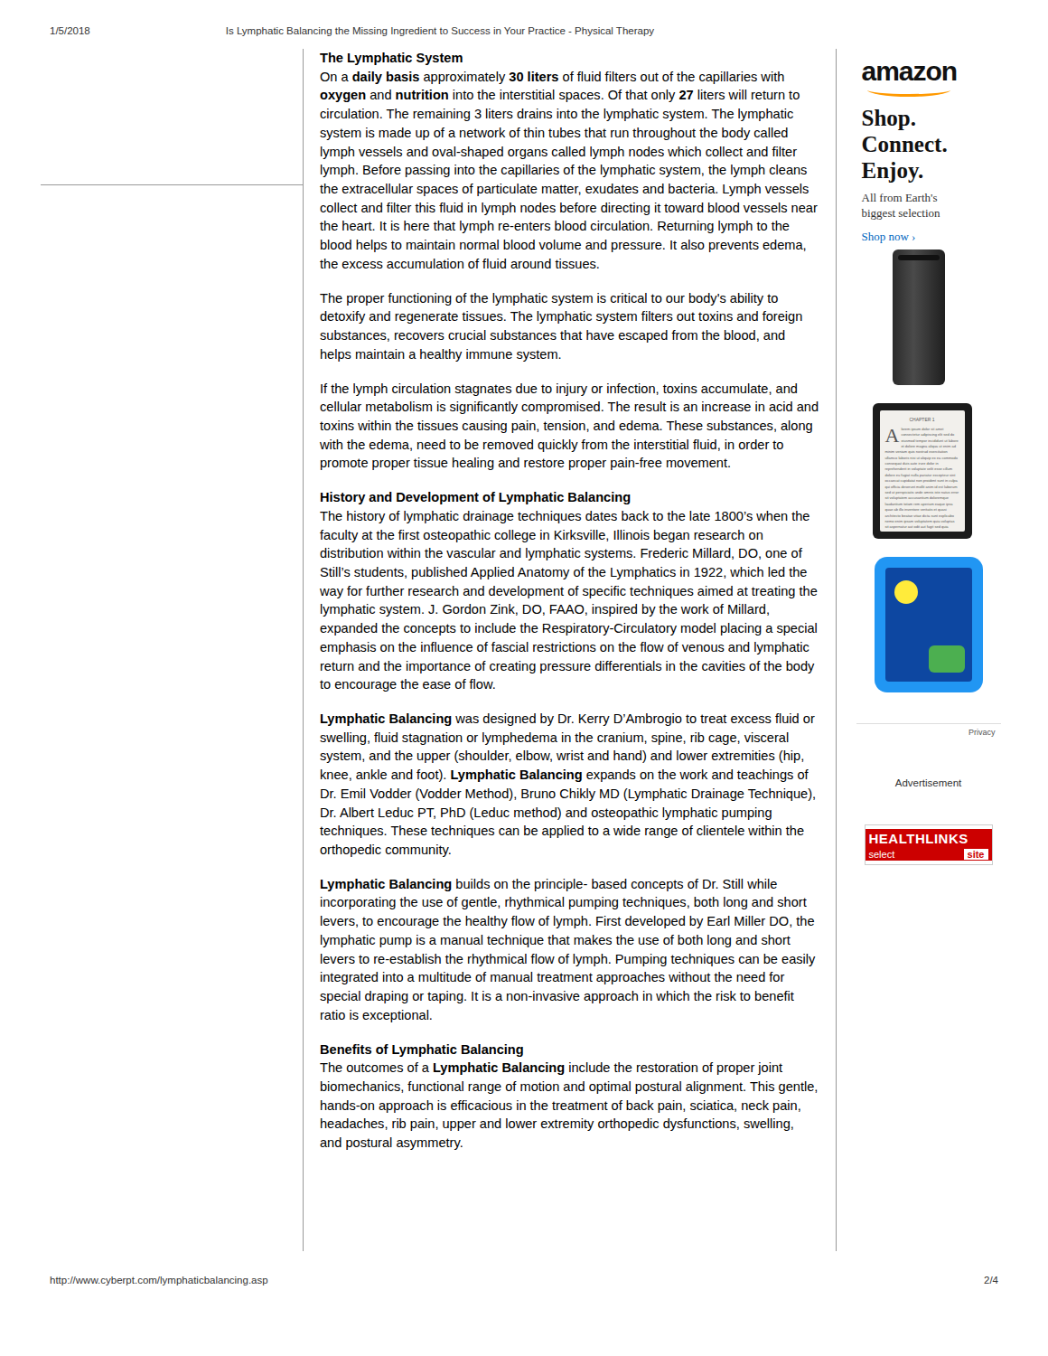1/5/2018 Is Lymphatic Balancing the Missing Ingredient to Success in Your Practice - Physical Therapy
The Lymphatic System
On a daily basis approximately 30 liters of fluid filters out of the capillaries with oxygen and nutrition into the interstitial spaces. Of that only 27 liters will return to circulation. The remaining 3 liters drains into the lymphatic system. The lymphatic system is made up of a network of thin tubes that run throughout the body called lymph vessels and oval-shaped organs called lymph nodes which collect and filter lymph. Before passing into the capillaries of the lymphatic system, the lymph cleans the extracellular spaces of particulate matter, exudates and bacteria. Lymph vessels collect and filter this fluid in lymph nodes before directing it toward blood vessels near the heart. It is here that lymph re-enters blood circulation. Returning lymph to the blood helps to maintain normal blood volume and pressure. It also prevents edema, the excess accumulation of fluid around tissues.
The proper functioning of the lymphatic system is critical to our body's ability to detoxify and regenerate tissues. The lymphatic system filters out toxins and foreign substances, recovers crucial substances that have escaped from the blood, and helps maintain a healthy immune system.
If the lymph circulation stagnates due to injury or infection, toxins accumulate, and cellular metabolism is significantly compromised. The result is an increase in acid and toxins within the tissues causing pain, tension, and edema. These substances, along with the edema, need to be removed quickly from the interstitial fluid, in order to promote proper tissue healing and restore proper pain-free movement.
History and Development of Lymphatic Balancing
The history of lymphatic drainage techniques dates back to the late 1800’s when the faculty at the first osteopathic college in Kirksville, Illinois began research on distribution within the vascular and lymphatic systems. Frederic Millard, DO, one of Still’s students, published Applied Anatomy of the Lymphatics in 1922, which led the way for further research and development of specific techniques aimed at treating the lymphatic system. J. Gordon Zink, DO, FAAO, inspired by the work of Millard, expanded the concepts to include the Respiratory-Circulatory model placing a special emphasis on the influence of fascial restrictions on the flow of venous and lymphatic return and the importance of creating pressure differentials in the cavities of the body to encourage the ease of flow.
Lymphatic Balancing was designed by Dr. Kerry D’Ambrogio to treat excess fluid or swelling, fluid stagnation or lymphedema in the cranium, spine, rib cage, visceral system, and the upper (shoulder, elbow, wrist and hand) and lower extremities (hip, knee, ankle and foot). Lymphatic Balancing expands on the work and teachings of Dr. Emil Vodder (Vodder Method), Bruno Chikly MD (Lymphatic Drainage Technique), Dr. Albert Leduc PT, PhD (Leduc method) and osteopathic lymphatic pumping techniques. These techniques can be applied to a wide range of clientele within the orthopedic community.
Lymphatic Balancing builds on the principle- based concepts of Dr. Still while incorporating the use of gentle, rhythmical pumping techniques, both long and short levers, to encourage the healthy flow of lymph. First developed by Earl Miller DO, the lymphatic pump is a manual technique that makes the use of both long and short levers to re-establish the rhythmical flow of lymph. Pumping techniques can be easily integrated into a multitude of manual treatment approaches without the need for special draping or taping. It is a non-invasive approach in which the risk to benefit ratio is exceptional.
Benefits of Lymphatic Balancing
The outcomes of a Lymphatic Balancing include the restoration of proper joint biomechanics, functional range of motion and optimal postural alignment. This gentle, hands-on approach is efficacious in the treatment of back pain, sciatica, neck pain, headaches, rib pain, upper and lower extremity orthopedic dysfunctions, swelling, and postural asymmetry.
amazon
Shop.
Connect.
Enjoy.
All from Earth's
biggest selection
Shop now ›
CHAPTER 1
A lorem ipsum dolor sit amet consectetur adipiscing elit sed do eiusmod tempor incididunt ut labore et dolore magna aliqua ut enim ad minim veniam quis nostrud exercitation ullamco laboris nisi ut aliquip ex ea commodo consequat duis aute irure dolor in reprehenderit in voluptate velit esse cillum dolore eu fugiat nulla pariatur excepteur sint occaecat cupidatat non proident sunt in culpa qui officia deserunt mollit anim id est laborum sed ut perspiciatis unde omnis iste natus error sit voluptatem accusantium doloremque laudantium totam rem aperiam eaque ipsa quae ab illo inventore veritatis et quasi architecto beatae vitae dicta sunt explicabo nemo enim ipsam voluptatem quia voluptas sit aspernatur aut odit aut fugit sed quia consequuntur magni dolores eos qui ratione voluptatem sequi nesciunt neque porro quisquam est qui dolorem ipsum quia dolor sit amet consectetur adipisci velit sed quia non numquam eius modi tempora incidunt ut labore et dolore magnam aliquam quaerat voluptatem
Privacy
Advertisement
HEALTHLINKS
select site
http://www.cyberpt.com/lymphaticbalancing.asp 2/4